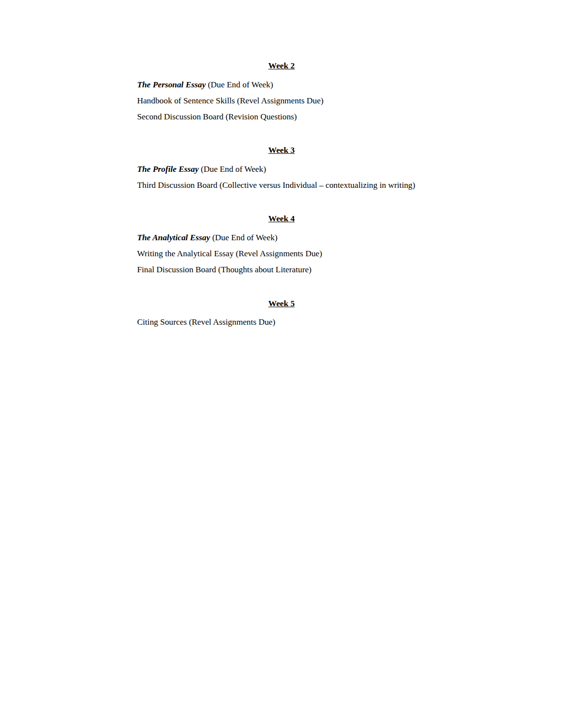Week 2
The Personal Essay (Due End of Week)
Handbook of Sentence Skills (Revel Assignments Due)
Second Discussion Board (Revision Questions)
Week 3
The Profile Essay (Due End of Week)
Third Discussion Board (Collective versus Individual – contextualizing in writing)
Week 4
The Analytical Essay (Due End of Week)
Writing the Analytical Essay (Revel Assignments Due)
Final Discussion Board (Thoughts about Literature)
Week 5
Citing Sources (Revel Assignments Due)